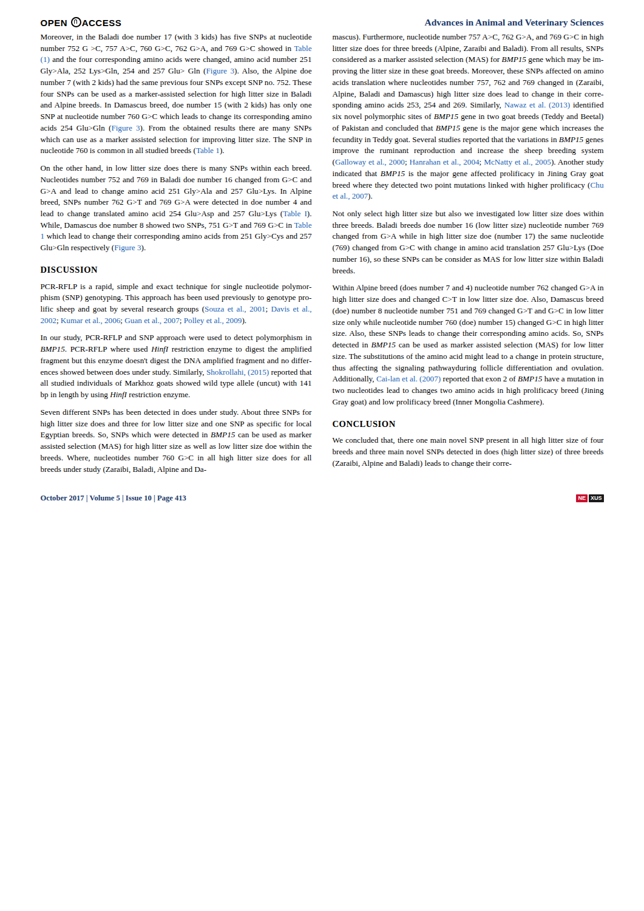OPEN ACCESS
Advances in Animal and Veterinary Sciences
Moreover, in the Baladi doe number 17 (with 3 kids) has five SNPs at nucleotide number 752 G >C, 757 A>C, 760 G>C, 762 G>A, and 769 G>C showed in Table (1) and the four corresponding amino acids were changed, amino acid number 251 Gly>Ala, 252 Lys>Gln, 254 and 257 Glu> Gln (Figure 3). Also, the Alpine doe number 7 (with 2 kids) had the same previous four SNPs except SNP no. 752. These four SNPs can be used as a marker-assisted selection for high litter size in Baladi and Alpine breeds. In Damascus breed, doe number 15 (with 2 kids) has only one SNP at nucleotide number 760 G>C which leads to change its corresponding amino acids 254 Glu>Gln (Figure 3). From the obtained results there are many SNPs which can use as a marker assisted selection for improving litter size. The SNP in nucleotide 760 is common in all studied breeds (Table 1).
On the other hand, in low litter size does there is many SNPs within each breed. Nucleotides number 752 and 769 in Baladi doe number 16 changed from G>C and G>A and lead to change amino acid 251 Gly>Ala and 257 Glu>Lys. In Alpine breed, SNPs number 762 G>T and 769 G>A were detected in doe number 4 and lead to change translated amino acid 254 Glu>Asp and 257 Glu>Lys (Table I). While, Damascus doe number 8 showed two SNPs, 751 G>T and 769 G>C in Table 1 which lead to change their corresponding amino acids from 251 Gly>Cys and 257 Glu>Gln respectively (Figure 3).
DISCUSSION
PCR-RFLP is a rapid, simple and exact technique for single nucleotide polymorphism (SNP) genotyping. This approach has been used previously to genotype prolific sheep and goat by several research groups (Souza et al., 2001; Davis et al., 2002; Kumar et al., 2006; Guan et al., 2007; Polley et al., 2009).
In our study, PCR-RFLP and SNP approach were used to detect polymorphism in BMP15. PCR-RFLP where used HinfI restriction enzyme to digest the amplified fragment but this enzyme doesn't digest the DNA amplified fragment and no differences showed between does under study. Similarly, Shokrollahi, (2015) reported that all studied individuals of Markhoz goats showed wild type allele (uncut) with 141 bp in length by using HinfI restriction enzyme.
Seven different SNPs has been detected in does under study. About three SNPs for high litter size does and three for low litter size and one SNP as specific for local Egyptian breeds. So, SNPs which were detected in BMP15 can be used as marker assisted selection (MAS) for high litter size as well as low litter size doe within the breeds. Where, nucleotides number 760 G>C in all high litter size does for all breeds under study (Zaraibi, Baladi, Alpine and Da-
mascus). Furthermore, nucleotide number 757 A>C, 762 G>A, and 769 G>C in high litter size does for three breeds (Alpine, Zaraibi and Baladi). From all results, SNPs considered as a marker assisted selection (MAS) for BMP15 gene which may be improving the litter size in these goat breeds. Moreover, these SNPs affected on amino acids translation where nucleotides number 757, 762 and 769 changed in (Zaraibi, Alpine, Baladi and Damascus) high litter size does lead to change in their corresponding amino acids 253, 254 and 269. Similarly, Nawaz et al. (2013) identified six novel polymorphic sites of BMP15 gene in two goat breeds (Teddy and Beetal) of Pakistan and concluded that BMP15 gene is the major gene which increases the fecundity in Teddy goat. Several studies reported that the variations in BMP15 genes improve the ruminant reproduction and increase the sheep breeding system (Galloway et al., 2000; Hanrahan et al., 2004; McNatty et al., 2005). Another study indicated that BMP15 is the major gene affected prolificacy in Jining Gray goat breed where they detected two point mutations linked with higher prolificacy (Chu et al., 2007).
Not only select high litter size but also we investigated low litter size does within three breeds. Baladi breeds doe number 16 (low litter size) nucleotide number 769 changed from G>A while in high litter size doe (number 17) the same nucleotide (769) changed from G>C with change in amino acid translation 257 Glu>Lys (Doe number 16), so these SNPs can be consider as MAS for low litter size within Baladi breeds.
Within Alpine breed (does number 7 and 4) nucleotide number 762 changed G>A in high litter size does and changed C>T in low litter size doe. Also, Damascus breed (doe) number 8 nucleotide number 751 and 769 changed G>T and G>C in low litter size only while nucleotide number 760 (doe) number 15) changed G>C in high litter size. Also, these SNPs leads to change their corresponding amino acids. So, SNPs detected in BMP15 can be used as marker assisted selection (MAS) for low litter size. The substitutions of the amino acid might lead to a change in protein structure, thus affecting the signaling pathwayduring follicle differentiation and ovulation. Additionally, Cai-lan et al. (2007) reported that exon 2 of BMP15 have a mutation in two nucleotides lead to changes two amino acids in high prolificacy breed (Jining Gray goat) and low prolificacy breed (Inner Mongolia Cashmere).
CONCLUSION
We concluded that, there one main novel SNP present in all high litter size of four breeds and three main novel SNPs detected in does (high litter size) of three breeds (Zaraibi, Alpine and Baladi) leads to change their corre-
October 2017 | Volume 5 | Issue 10 | Page 413
NE XUS